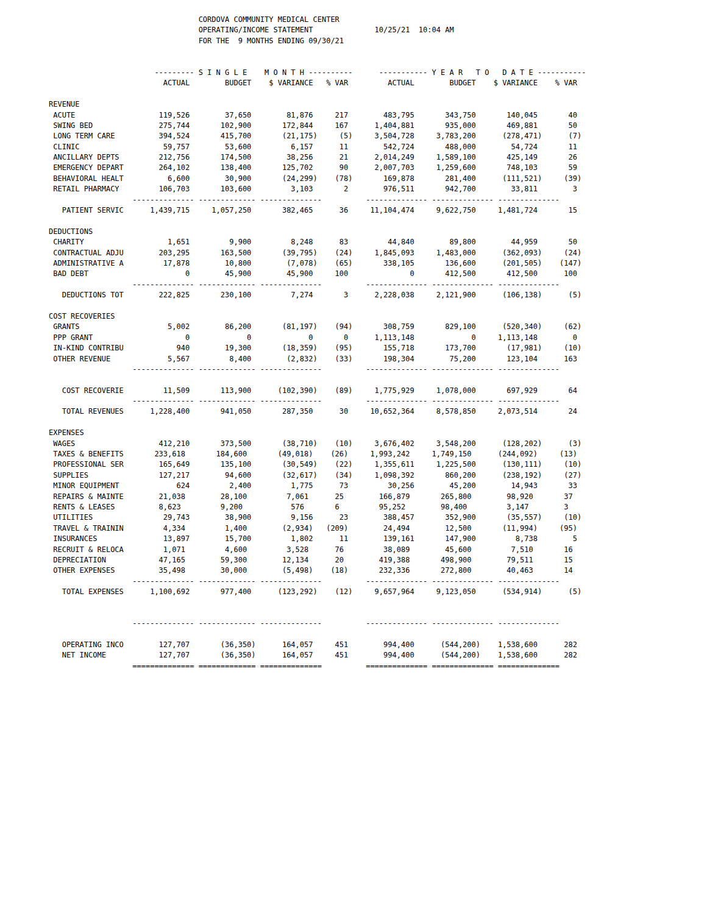CORDOVA COMMUNITY MEDICAL CENTER
                                  OPERATING/INCOME STATEMENT              10/25/21  10:04 AM
                                  FOR THE  9 MONTHS ENDING 09/30/21


                        --------- S I N G L E    M O N T H ----------      ----------- Y E A R   T O   D A T E -----------
                          ACTUAL        BUDGET    $ VARIANCE   % VAR         ACTUAL        BUDGET    $ VARIANCE    % VAR

REVENUE
 ACUTE                   119,526        37,650        81,876     217        483,795       343,750       140,045       40
 SWING BED               275,744       102,900       172,844     167      1,404,881       935,000       469,881       50
 LONG TERM CARE          394,524       415,700       (21,175)     (5)     3,504,728     3,783,200      (278,471)      (7)
 CLINIC                   59,757        53,600         6,157      11        542,724       488,000        54,724       11
 ANCILLARY DEPTS         212,756       174,500        38,256      21      2,014,249     1,589,100       425,149       26
 EMERGENCY DEPART        264,102       138,400       125,702      90      2,007,703     1,259,600       748,103       59
 BEHAVIORAL HEALT          6,600        30,900       (24,299)    (78)       169,878       281,400      (111,521)     (39)
 RETAIL PHARMACY         106,703       103,600         3,103       2        976,511       942,700        33,811        3
                   -------------- ------------- --------------          -------------- -------------- --------------
   PATIENT SERVIC      1,439,715     1,057,250       382,465      36     11,104,474     9,622,750     1,481,724       15

DEDUCTIONS
 CHARITY                   1,651         9,900         8,248      83         44,840        89,800        44,959       50
 CONTRACTUAL ADJU        203,295       163,500       (39,795)    (24)     1,845,093     1,483,000      (362,093)     (24)
 ADMINISTRATIVE A         17,878        10,800        (7,078)    (65)       338,105       136,600      (201,505)    (147)
 BAD DEBT                      0        45,900        45,900     100              0       412,500       412,500      100
                   -------------- ------------- --------------          -------------- -------------- --------------
   DEDUCTIONS TOT        222,825       230,100         7,274       3      2,228,038     2,121,900      (106,138)      (5)

COST RECOVERIES
 GRANTS                    5,002        86,200       (81,197)    (94)       308,759       829,100      (520,340)     (62)
 PPP GRANT                     0             0             0       0      1,113,148             0     1,113,148        0
 IN-KIND CONTRIBU            940        19,300       (18,359)    (95)       155,718       173,700       (17,981)     (10)
 OTHER REVENUE             5,567         8,400        (2,832)    (33)       198,304        75,200       123,104      163
                   -------------- ------------- --------------          -------------- -------------- --------------

   COST RECOVERIE         11,509       113,900      (102,390)    (89)     1,775,929     1,078,000       697,929       64
                   -------------- ------------- --------------          -------------- -------------- --------------
   TOTAL REVENUES      1,228,400       941,050       287,350      30     10,652,364     8,578,850     2,073,514       24

EXPENSES
 WAGES                   412,210       373,500       (38,710)    (10)     3,676,402     3,548,200      (128,202)      (3)
 TAXES & BENEFITS       233,618       184,600       (49,018)    (26)     1,993,242     1,749,150      (244,092)     (13)
 PROFESSIONAL SER        165,649       135,100       (30,549)    (22)     1,355,611     1,225,500      (130,111)     (10)
 SUPPLIES                127,217        94,600       (32,617)    (34)     1,098,392       860,200      (238,192)     (27)
 MINOR EQUIPMENT             624         2,400         1,775      73         30,256        45,200        14,943       33
 REPAIRS & MAINTE        21,038        28,100         7,061      25        166,879       265,800        98,920       37
 RENTS & LEASES          8,623         9,200           576       6         95,252        98,400         3,147        3
 UTILITIES                29,743        38,900         9,156      23        388,457       352,900       (35,557)     (10)
 TRAVEL & TRAININ         4,334         1,400        (2,934)   (209)        24,494        12,500       (11,994)     (95)
 INSURANCES               13,897        15,700         1,802      11        139,161       147,900         8,738        5
 RECRUIT & RELOCA         1,071         4,600         3,528      76         38,089        45,600         7,510       16
 DEPRECIATION            47,165        59,300        12,134      20        419,388       498,900        79,511       15
 OTHER EXPENSES          35,498        30,000        (5,498)    (18)       232,336       272,800        40,463       14
                   -------------- ------------- --------------          -------------- -------------- --------------
   TOTAL EXPENSES      1,100,692       977,400      (123,292)    (12)     9,657,964     9,123,050      (534,914)      (5)


                   -------------- ------------- --------------          -------------- -------------- --------------

   OPERATING INCO        127,707       (36,350)      164,057     451        994,400      (544,200)    1,538,600      282
   NET INCOME            127,707       (36,350)      164,057     451        994,400      (544,200)    1,538,600      282
                   ============== ============= ==============          ============== ============== ==============